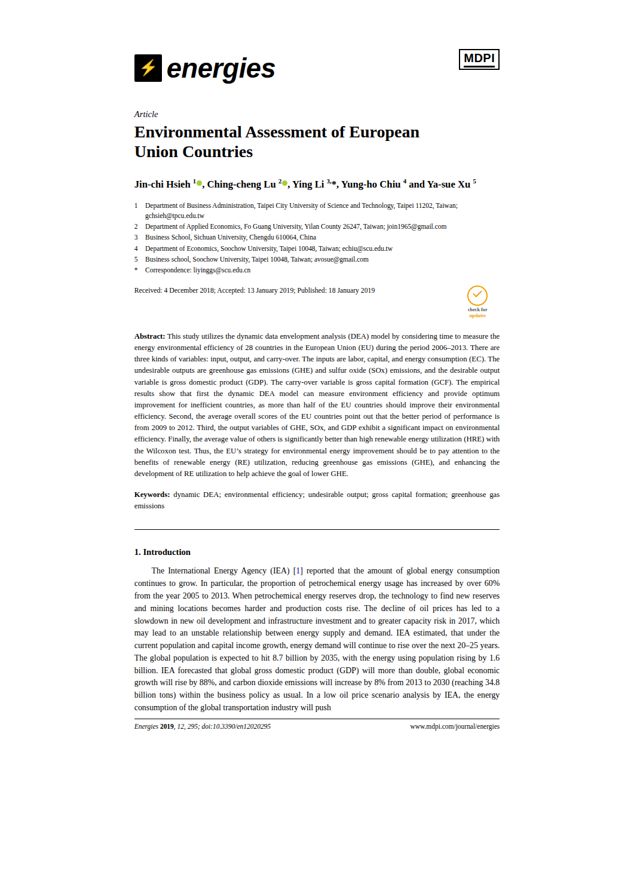⚡
energies
MDPI
Article
Environmental Assessment of European
Union Countries
Jin-chi Hsieh 1 , Ching-cheng Lu 2 , Ying Li 3,*, Yung-ho Chiu 4 and Ya-sue Xu 5
1 Department of Business Administration, Taipei City University of Science and Technology, Taipei 11202, Taiwan; gchsieh@tpcu.edu.tw
2 Department of Applied Economics, Fo Guang University, Yilan County 26247, Taiwan; join1965@gmail.com
3 Business School, Sichuan University, Chengdu 610064, China
4 Department of Economics, Soochow University, Taipei 10048, Taiwan; echiu@scu.edu.tw
5 Business school, Soochow University, Taipei 10048, Taiwan; avosue@gmail.com
*Correspondence: liyinggs@scu.edu.cn
Received: 4 December 2018; Accepted: 13 January 2019; Published: 18 January 2019
check for
updates
Abstract: This study utilizes the dynamic data envelopment analysis (DEA) model by considering time to measure the energy environmental efficiency of 28 countries in the European Union (EU) during the period 2006–2013. There are three kinds of variables: input, output, and carry-over. The inputs are labor, capital, and energy consumption (EC). The undesirable outputs are greenhouse gas emissions (GHE) and sulfur oxide (SOx) emissions, and the desirable output variable is gross domestic product (GDP). The carry-over variable is gross capital formation (GCF). The empirical results show that first the dynamic DEA model can measure environment efficiency and provide optimum improvement for inefficient countries, as more than half of the EU countries should improve their environmental efficiency. Second, the average overall scores of the EU countries point out that the better period of performance is from 2009 to 2012. Third, the output variables of GHE, SOx, and GDP exhibit a significant impact on environmental efficiency. Finally, the average value of others is significantly better than high renewable energy utilization (HRE) with the Wilcoxon test. Thus, the EU’s strategy for environmental energy improvement should be to pay attention to the benefits of renewable energy (RE) utilization, reducing greenhouse gas emissions (GHE), and enhancing the development of RE utilization to help achieve the goal of lower GHE.
Keywords: dynamic DEA; environmental efficiency; undesirable output; gross capital formation; greenhouse gas emissions
1. Introduction
The International Energy Agency (IEA) [1] reported that the amount of global energy consumption continues to grow. In particular, the proportion of petrochemical energy usage has increased by over 60% from the year 2005 to 2013. When petrochemical energy reserves drop, the technology to find new reserves and mining locations becomes harder and production costs rise. The decline of oil prices has led to a slowdown in new oil development and infrastructure investment and to greater capacity risk in 2017, which may lead to an unstable relationship between energy supply and demand. IEA estimated, that under the current population and capital income growth, energy demand will continue to rise over the next 20–25 years. The global population is expected to hit 8.7 billion by 2035, with the energy using population rising by 1.6 billion. IEA forecasted that global gross domestic product (GDP) will more than double, global economic growth will rise by 88%, and carbon dioxide emissions will increase by 8% from 2013 to 2030 (reaching 34.8 billion tons) within the business policy as usual. In a low oil price scenario analysis by IEA, the energy consumption of the global transportation industry will push
Energies 2019, 12, 295; doi:10.3390/en12020295
www.mdpi.com/journal/energies